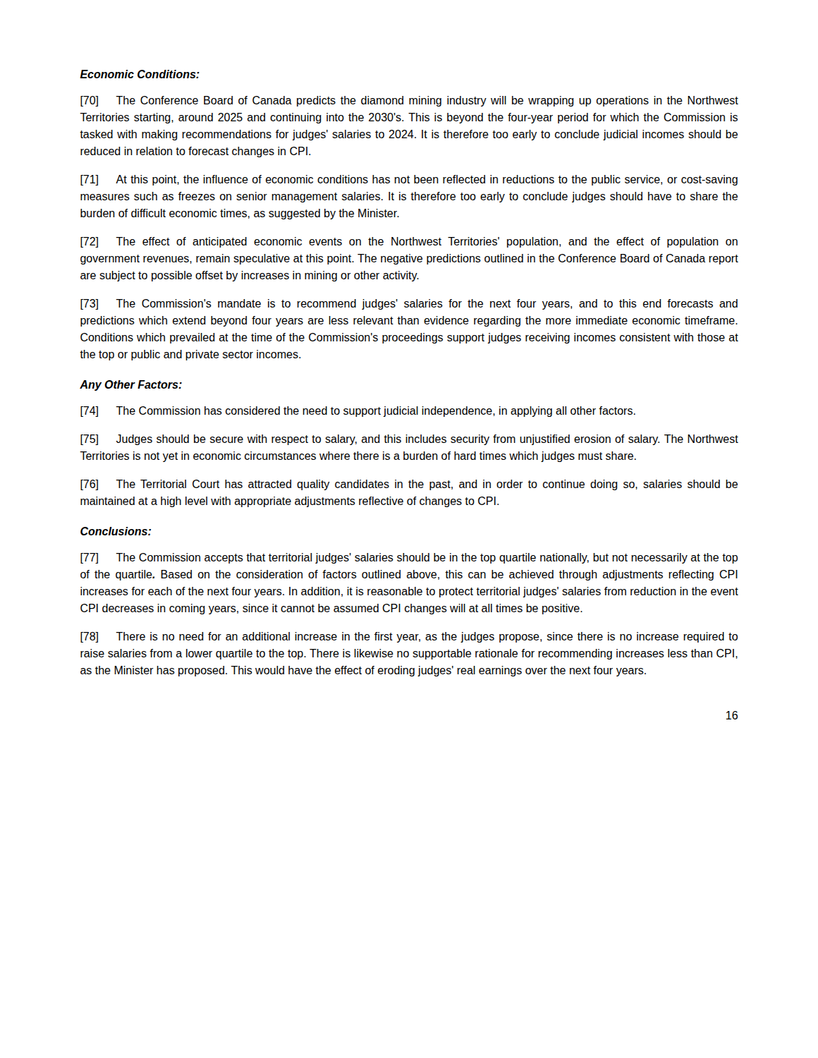Economic Conditions:
[70] The Conference Board of Canada predicts the diamond mining industry will be wrapping up operations in the Northwest Territories starting, around 2025 and continuing into the 2030's. This is beyond the four-year period for which the Commission is tasked with making recommendations for judges' salaries to 2024. It is therefore too early to conclude judicial incomes should be reduced in relation to forecast changes in CPI.
[71] At this point, the influence of economic conditions has not been reflected in reductions to the public service, or cost-saving measures such as freezes on senior management salaries. It is therefore too early to conclude judges should have to share the burden of difficult economic times, as suggested by the Minister.
[72] The effect of anticipated economic events on the Northwest Territories' population, and the effect of population on government revenues, remain speculative at this point. The negative predictions outlined in the Conference Board of Canada report are subject to possible offset by increases in mining or other activity.
[73] The Commission's mandate is to recommend judges' salaries for the next four years, and to this end forecasts and predictions which extend beyond four years are less relevant than evidence regarding the more immediate economic timeframe. Conditions which prevailed at the time of the Commission's proceedings support judges receiving incomes consistent with those at the top or public and private sector incomes.
Any Other Factors:
[74] The Commission has considered the need to support judicial independence, in applying all other factors.
[75] Judges should be secure with respect to salary, and this includes security from unjustified erosion of salary. The Northwest Territories is not yet in economic circumstances where there is a burden of hard times which judges must share.
[76] The Territorial Court has attracted quality candidates in the past, and in order to continue doing so, salaries should be maintained at a high level with appropriate adjustments reflective of changes to CPI.
Conclusions:
[77] The Commission accepts that territorial judges' salaries should be in the top quartile nationally, but not necessarily at the top of the quartile. Based on the consideration of factors outlined above, this can be achieved through adjustments reflecting CPI increases for each of the next four years. In addition, it is reasonable to protect territorial judges' salaries from reduction in the event CPI decreases in coming years, since it cannot be assumed CPI changes will at all times be positive.
[78] There is no need for an additional increase in the first year, as the judges propose, since there is no increase required to raise salaries from a lower quartile to the top. There is likewise no supportable rationale for recommending increases less than CPI, as the Minister has proposed. This would have the effect of eroding judges' real earnings over the next four years.
16